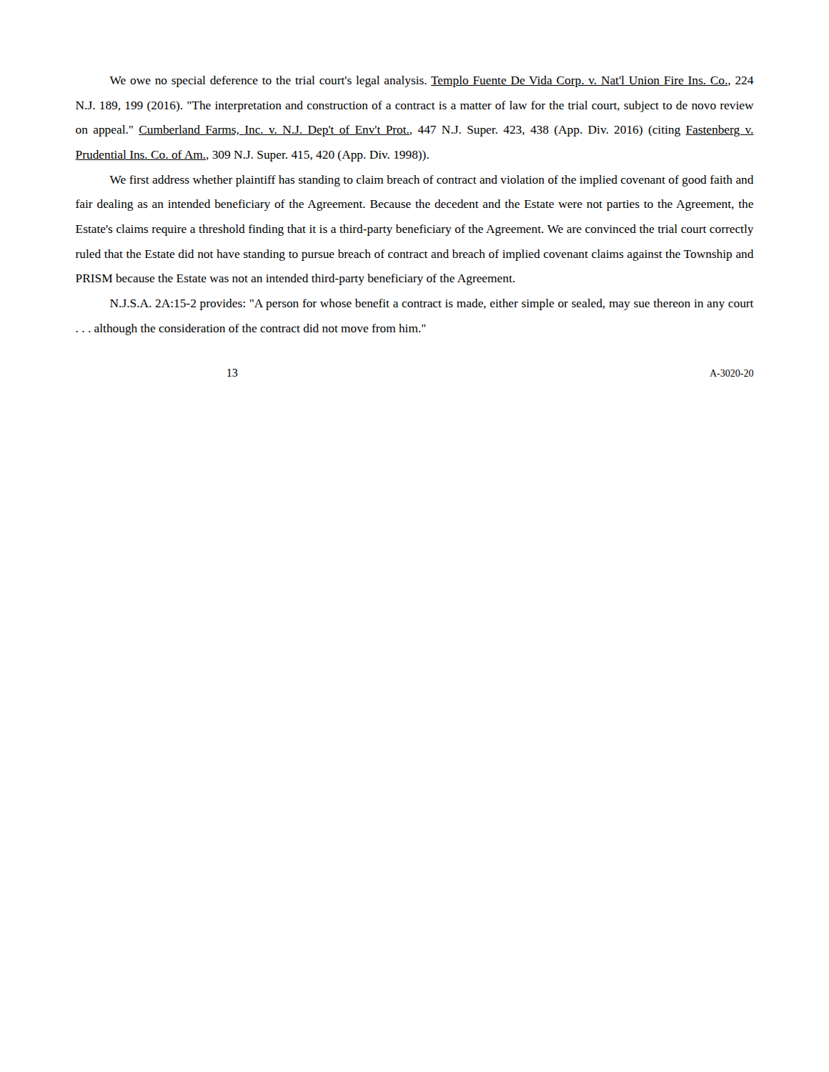We owe no special deference to the trial court's legal analysis. Templo Fuente De Vida Corp. v. Nat'l Union Fire Ins. Co., 224 N.J. 189, 199 (2016). "The interpretation and construction of a contract is a matter of law for the trial court, subject to de novo review on appeal." Cumberland Farms, Inc. v. N.J. Dep't of Env't Prot., 447 N.J. Super. 423, 438 (App. Div. 2016) (citing Fastenberg v. Prudential Ins. Co. of Am., 309 N.J. Super. 415, 420 (App. Div. 1998)).
We first address whether plaintiff has standing to claim breach of contract and violation of the implied covenant of good faith and fair dealing as an intended beneficiary of the Agreement. Because the decedent and the Estate were not parties to the Agreement, the Estate's claims require a threshold finding that it is a third-party beneficiary of the Agreement. We are convinced the trial court correctly ruled that the Estate did not have standing to pursue breach of contract and breach of implied covenant claims against the Township and PRISM because the Estate was not an intended third-party beneficiary of the Agreement.
N.J.S.A. 2A:15-2 provides: "A person for whose benefit a contract is made, either simple or sealed, may sue thereon in any court . . . although the consideration of the contract did not move from him."
13 A-3020-20